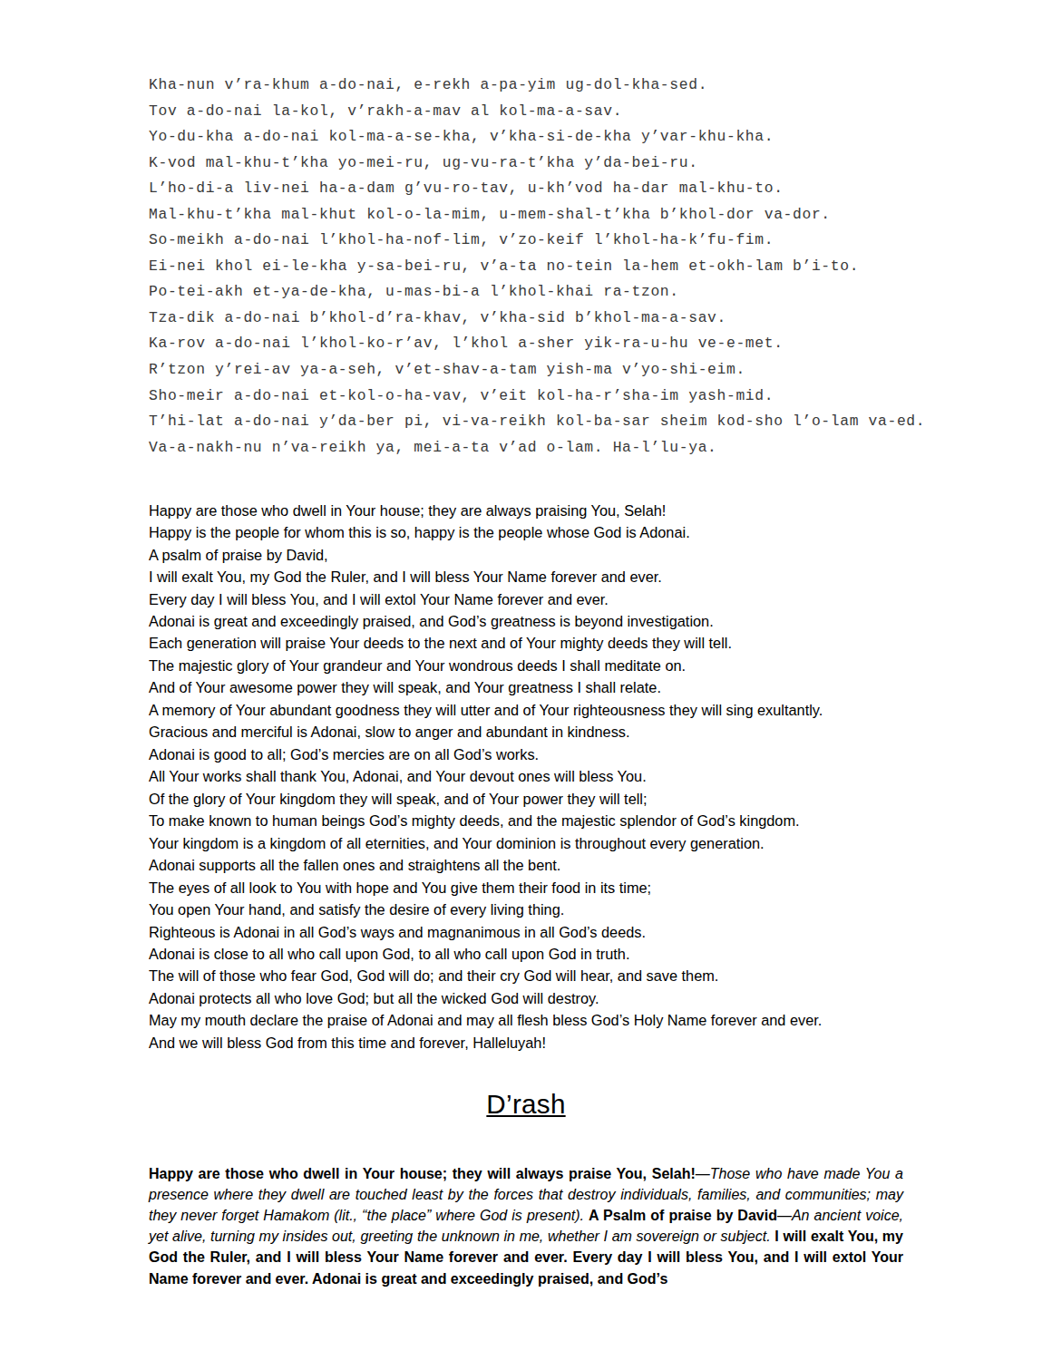Kha-nun v’ra-khum a-do-nai, e-rekh a-pa-yim ug-dol-kha-sed.
Tov a-do-nai la-kol, v’rakh-a-mav al kol-ma-a-sav.
Yo-du-kha a-do-nai kol-ma-a-se-kha, v’kha-si-de-kha y’var-khu-kha.
K-vod mal-khu-t’kha yo-mei-ru, ug-vu-ra-t’kha y’da-bei-ru.
L’ho-di-a liv-nei ha-a-dam g’vu-ro-tav, u-kh’vod ha-dar mal-khu-to.
Mal-khu-t’kha mal-khut kol-o-la-mim, u-mem-shal-t’kha b’khol-dor va-dor.
So-meikh a-do-nai l’khol-ha-nof-lim, v’zo-keif l’khol-ha-k’fu-fim.
Ei-nei khol ei-le-kha y-sa-bei-ru, v’a-ta no-tein la-hem et-okh-lam b’i-to.
Po-tei-akh et-ya-de-kha, u-mas-bi-a l’khol-khai ra-tzon.
Tza-dik a-do-nai b’khol-d’ra-khav, v’kha-sid b’khol-ma-a-sav.
Ka-rov a-do-nai l’khol-ko-r’av, l’khol a-sher yik-ra-u-hu ve-e-met.
R’tzon y’rei-av ya-a-seh, v’et-shav-a-tam yish-ma v’yo-shi-eim.
Sho-meir a-do-nai et-kol-o-ha-vav, v’eit kol-ha-r’sha-im yash-mid.
T’hi-lat a-do-nai y’da-ber pi, vi-va-reikh kol-ba-sar sheim kod-sho l’o-lam va-ed.
Va-a-nakh-nu n’va-reikh ya, mei-a-ta v’ad o-lam. Ha-l’lu-ya.
Happy are those who dwell in Your house; they are always praising You, Selah!
Happy is the people for whom this is so, happy is the people whose God is Adonai.
A psalm of praise by David,
I will exalt You, my God the Ruler, and I will bless Your Name forever and ever.
Every day I will bless You, and I will extol Your Name forever and ever.
Adonai is great and exceedingly praised, and God’s greatness is beyond investigation.
Each generation will praise Your deeds to the next and of Your mighty deeds they will tell.
The majestic glory of Your grandeur and Your wondrous deeds I shall meditate on.
And of Your awesome power they will speak, and Your greatness I shall relate.
A memory of Your abundant goodness they will utter and of Your righteousness they will sing exultantly.
Gracious and merciful is Adonai, slow to anger and abundant in kindness.
Adonai is good to all; God’s mercies are on all God’s works.
All Your works shall thank You, Adonai, and Your devout ones will bless You.
Of the glory of Your kingdom they will speak, and of Your power they will tell;
To make known to human beings God’s mighty deeds, and the majestic splendor of God’s kingdom.
Your kingdom is a kingdom of all eternities, and Your dominion is throughout every generation.
Adonai supports all the fallen ones and straightens all the bent.
The eyes of all look to You with hope and You give them their food in its time;
You open Your hand, and satisfy the desire of every living thing.
Righteous is Adonai in all God’s ways and magnanimous in all God’s deeds.
Adonai is close to all who call upon God, to all who call upon God in truth.
The will of those who fear God, God will do; and their cry God will hear, and save them.
Adonai protects all who love God; but all the wicked God will destroy.
May my mouth declare the praise of Adonai and may all flesh bless God’s Holy Name forever and ever.
And we will bless God from this time and forever, Halleluyah!
D’rash
Happy are those who dwell in Your house; they will always praise You, Selah!—Those who have made You a presence where they dwell are touched least by the forces that destroy individuals, families, and communities; may they never forget Hamakom (lit., “the place” where God is present). A Psalm of praise by David—An ancient voice, yet alive, turning my insides out, greeting the unknown in me, whether I am sovereign or subject. I will exalt You, my God the Ruler, and I will bless Your Name forever and ever. Every day I will bless You, and I will extol Your Name forever and ever. Adonai is great and exceedingly praised, and God’s